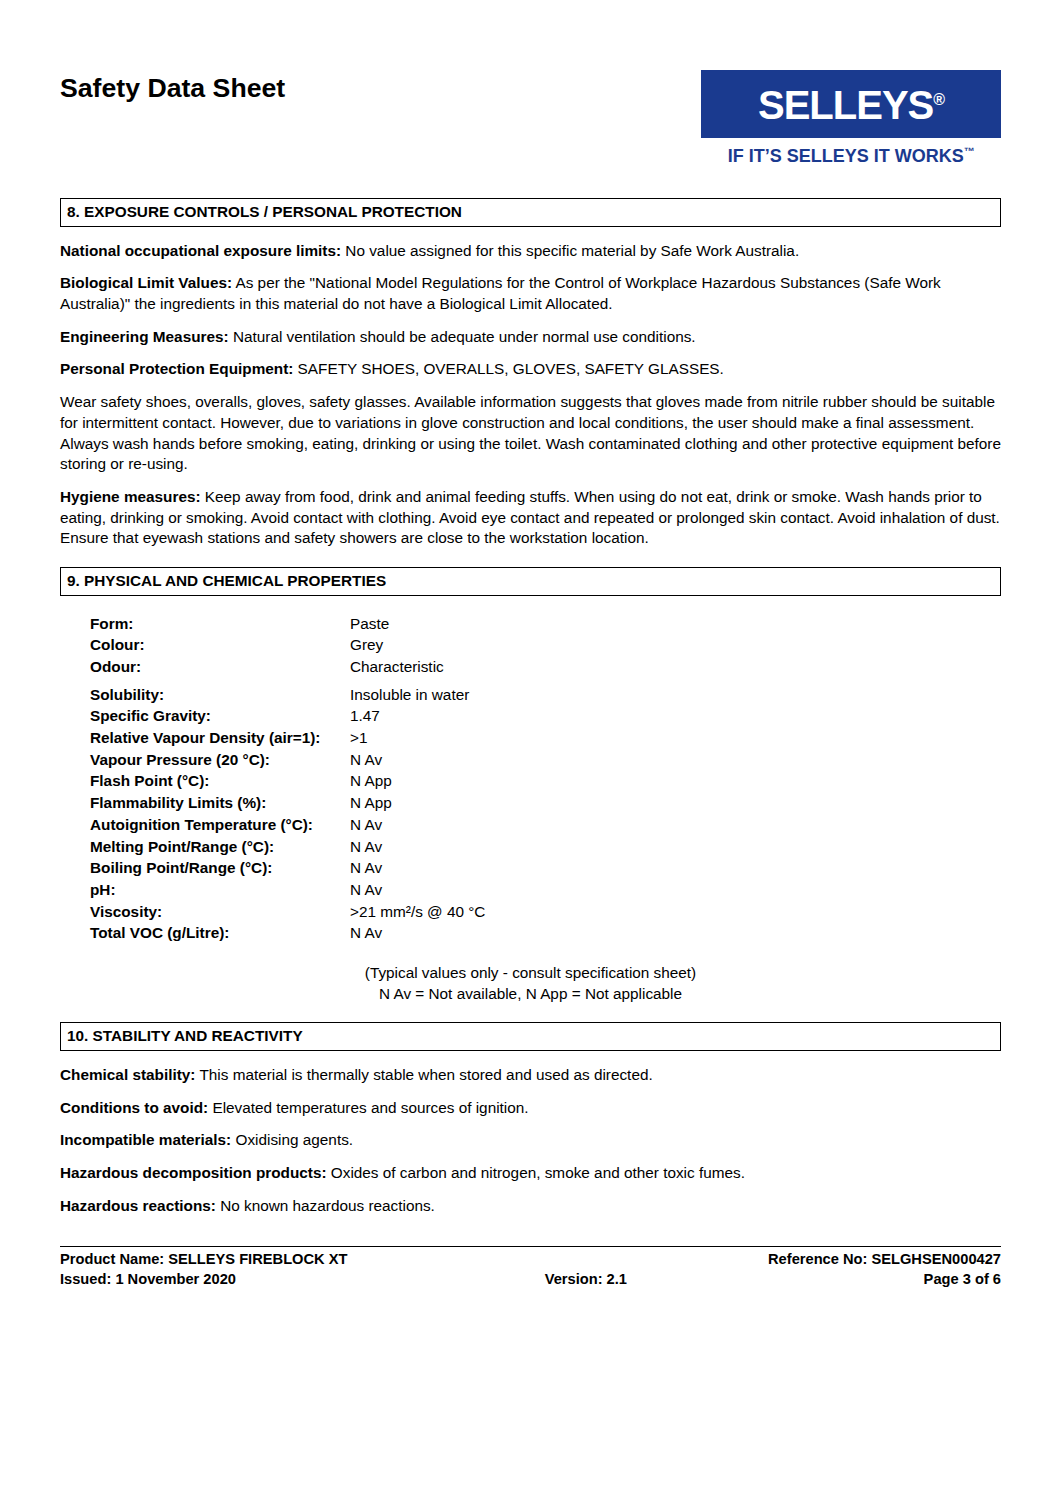Safety Data Sheet
SELLEYS®
IF IT’S SELLEYS IT WORKS™
8. EXPOSURE CONTROLS / PERSONAL PROTECTION
National occupational exposure limits: No value assigned for this specific material by Safe Work Australia.
Biological Limit Values: As per the "National Model Regulations for the Control of Workplace Hazardous Substances (Safe Work Australia)" the ingredients in this material do not have a Biological Limit Allocated.
Engineering Measures: Natural ventilation should be adequate under normal use conditions.
Personal Protection Equipment: SAFETY SHOES, OVERALLS, GLOVES, SAFETY GLASSES.
Wear safety shoes, overalls, gloves, safety glasses. Available information suggests that gloves made from nitrile rubber should be suitable for intermittent contact. However, due to variations in glove construction and local conditions, the user should make a final assessment. Always wash hands before smoking, eating, drinking or using the toilet. Wash contaminated clothing and other protective equipment before storing or re-using.
Hygiene measures: Keep away from food, drink and animal feeding stuffs. When using do not eat, drink or smoke. Wash hands prior to eating, drinking or smoking. Avoid contact with clothing. Avoid eye contact and repeated or prolonged skin contact. Avoid inhalation of dust. Ensure that eyewash stations and safety showers are close to the workstation location.
9. PHYSICAL AND CHEMICAL PROPERTIES
| Form: | Paste |
| Colour: | Grey |
| Odour: | Characteristic |
| Solubility: | Insoluble in water |
| Specific Gravity: | 1.47 |
| Relative Vapour Density (air=1): | >1 |
| Vapour Pressure (20 °C): | N Av |
| Flash Point (°C): | N App |
| Flammability Limits (%): | N App |
| Autoignition Temperature (°C): | N Av |
| Melting Point/Range (°C): | N Av |
| Boiling Point/Range (°C): | N Av |
| pH: | N Av |
| Viscosity: | >21 mm²/s @ 40 °C |
| Total VOC (g/Litre): | N Av |
(Typical values only - consult specification sheet)
N Av = Not available, N App = Not applicable
10. STABILITY AND REACTIVITY
Chemical stability: This material is thermally stable when stored and used as directed.
Conditions to avoid: Elevated temperatures and sources of ignition.
Incompatible materials: Oxidising agents.
Hazardous decomposition products: Oxides of carbon and nitrogen, smoke and other toxic fumes.
Hazardous reactions: No known hazardous reactions.
Product Name: SELLEYS FIREBLOCK XT Reference No: SELGHSEN000427
Issued: 1 November 2020 Version: 2.1 Page 3 of 6